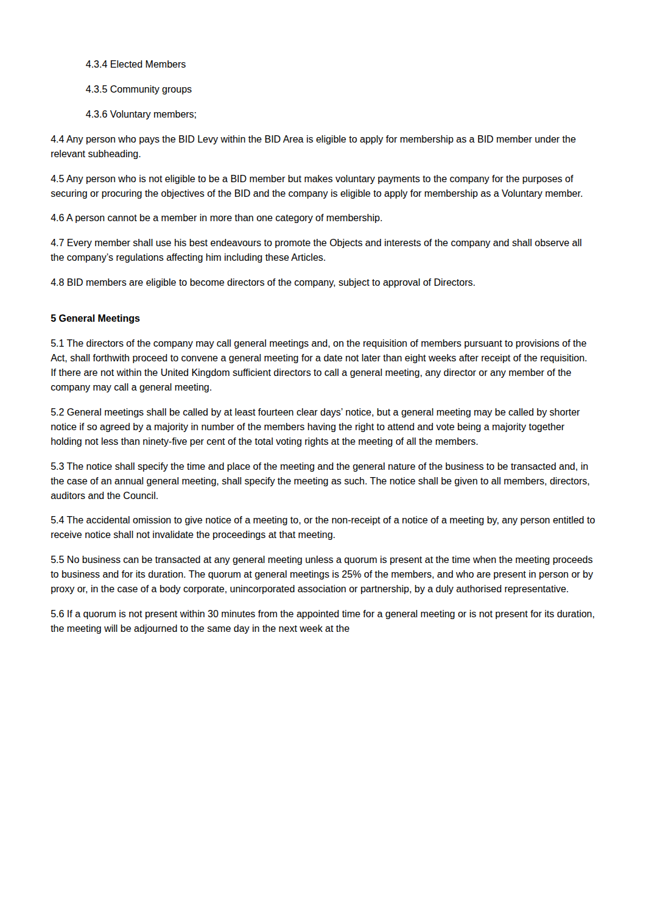4.3.4 Elected Members
4.3.5 Community groups
4.3.6 Voluntary members;
4.4 Any person who pays the BID Levy within the BID Area is eligible to apply for membership as a BID member under the relevant subheading.
4.5 Any person who is not eligible to be a BID member but makes voluntary payments to the company for the purposes of securing or procuring the objectives of the BID and the company is eligible to apply for membership as a Voluntary member.
4.6 A person cannot be a member in more than one category of membership.
4.7 Every member shall use his best endeavours to promote the Objects and interests of the company and shall observe all the company’s regulations affecting him including these Articles.
4.8 BID members are eligible to become directors of the company, subject to approval of Directors.
5 General Meetings
5.1 The directors of the company may call general meetings and, on the requisition of members pursuant to provisions of the Act, shall forthwith proceed to convene a general meeting for a date not later than eight weeks after receipt of the requisition. If there are not within the United Kingdom sufficient directors to call a general meeting, any director or any member of the company may call a general meeting.
5.2 General meetings shall be called by at least fourteen clear days’ notice, but a general meeting may be called by shorter notice if so agreed by a majority in number of the members having the right to attend and vote being a majority together holding not less than ninety-five per cent of the total voting rights at the meeting of all the members.
5.3 The notice shall specify the time and place of the meeting and the general nature of the business to be transacted and, in the case of an annual general meeting, shall specify the meeting as such. The notice shall be given to all members, directors, auditors and the Council.
5.4 The accidental omission to give notice of a meeting to, or the non-receipt of a notice of a meeting by, any person entitled to receive notice shall not invalidate the proceedings at that meeting.
5.5 No business can be transacted at any general meeting unless a quorum is present at the time when the meeting proceeds to business and for its duration. The quorum at general meetings is 25% of the members, and who are present in person or by proxy or, in the case of a body corporate, unincorporated association or partnership, by a duly authorised representative.
5.6 If a quorum is not present within 30 minutes from the appointed time for a general meeting or is not present for its duration, the meeting will be adjourned to the same day in the next week at the